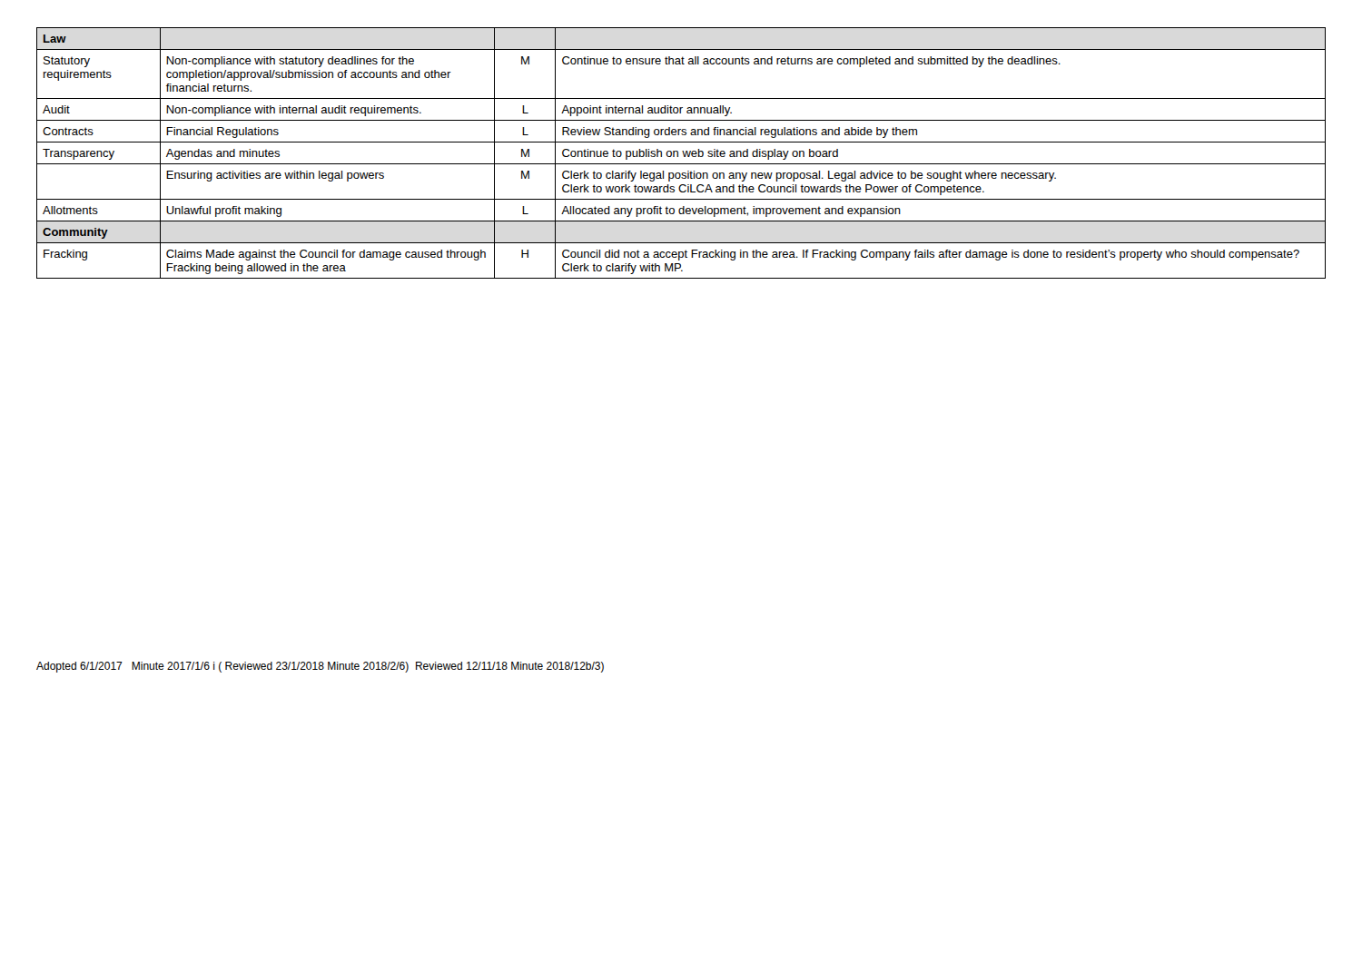| Law | | | |
| Statutory requirements | Non-compliance with statutory deadlines for the completion/approval/submission of accounts and other financial returns. | M | Continue to ensure that all accounts and returns are completed and submitted by the deadlines. |
| Audit | Non-compliance with internal audit requirements. | L | Appoint internal auditor annually. |
| Contracts | Financial Regulations | L | Review Standing orders and financial regulations and abide by them |
| Transparency | Agendas and minutes | M | Continue to publish on web site and display on board |
| | Ensuring activities are within legal powers | M | Clerk to clarify legal position on any new proposal. Legal advice to be sought where necessary. Clerk to work towards CiLCA and the Council towards the Power of Competence. |
| Allotments | Unlawful profit making | L | Allocated any profit to development, improvement and expansion |
| Community | | | |
| Fracking | Claims Made against the Council for damage caused through Fracking being allowed in the area | H | Council did not a accept Fracking in the area. If Fracking Company fails after damage is done to resident’s property who should compensate? Clerk to clarify with MP. |
Adopted 6/1/2017 Minute 2017/1/6 i ( Reviewed 23/1/2018 Minute 2018/2/6) Reviewed 12/11/18 Minute 2018/12b/3)